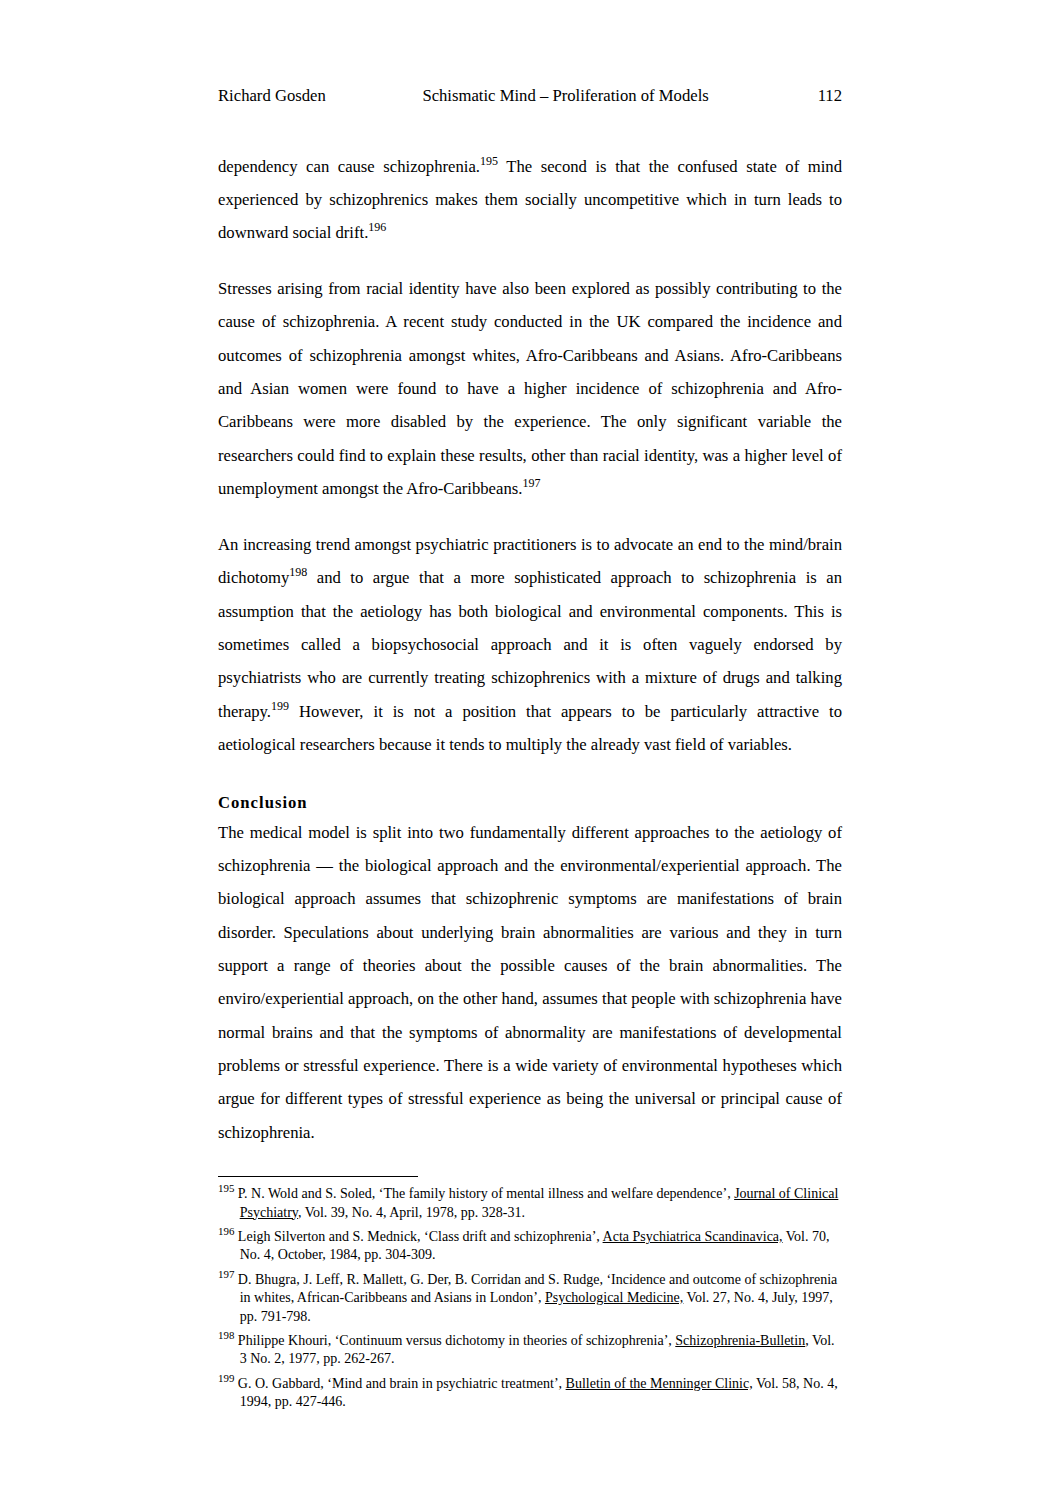Richard Gosden
Schismatic Mind – Proliferation of Models
112
dependency can cause schizophrenia.195 The second is that the confused state of mind experienced by schizophrenics makes them socially uncompetitive which in turn leads to downward social drift.196
Stresses arising from racial identity have also been explored as possibly contributing to the cause of schizophrenia. A recent study conducted in the UK compared the incidence and outcomes of schizophrenia amongst whites, Afro-Caribbeans and Asians. Afro-Caribbeans and Asian women were found to have a higher incidence of schizophrenia and Afro-Caribbeans were more disabled by the experience. The only significant variable the researchers could find to explain these results, other than racial identity, was a higher level of unemployment amongst the Afro-Caribbeans.197
An increasing trend amongst psychiatric practitioners is to advocate an end to the mind/brain dichotomy198 and to argue that a more sophisticated approach to schizophrenia is an assumption that the aetiology has both biological and environmental components. This is sometimes called a biopsychosocial approach and it is often vaguely endorsed by psychiatrists who are currently treating schizophrenics with a mixture of drugs and talking therapy.199 However, it is not a position that appears to be particularly attractive to aetiological researchers because it tends to multiply the already vast field of variables.
Conclusion
The medical model is split into two fundamentally different approaches to the aetiology of schizophrenia — the biological approach and the environmental/experiential approach. The biological approach assumes that schizophrenic symptoms are manifestations of brain disorder. Speculations about underlying brain abnormalities are various and they in turn support a range of theories about the possible causes of the brain abnormalities. The enviro/experiential approach, on the other hand, assumes that people with schizophrenia have normal brains and that the symptoms of abnormality are manifestations of developmental problems or stressful experience. There is a wide variety of environmental hypotheses which argue for different types of stressful experience as being the universal or principal cause of schizophrenia.
195 P. N. Wold and S. Soled, ‘The family history of mental illness and welfare dependence’, Journal of Clinical Psychiatry, Vol. 39, No. 4, April, 1978, pp. 328-31.
196 Leigh Silverton and S. Mednick, ‘Class drift and schizophrenia’, Acta Psychiatrica Scandinavica, Vol. 70, No. 4, October, 1984, pp. 304-309.
197 D. Bhugra, J. Leff, R. Mallett, G. Der, B. Corridan and S. Rudge, ‘Incidence and outcome of schizophrenia in whites, African-Caribbeans and Asians in London’, Psychological Medicine, Vol. 27, No. 4, July, 1997, pp. 791-798.
198 Philippe Khouri, ‘Continuum versus dichotomy in theories of schizophrenia’, Schizophrenia-Bulletin, Vol. 3 No. 2, 1977, pp. 262-267.
199 G. O. Gabbard, ‘Mind and brain in psychiatric treatment’, Bulletin of the Menninger Clinic, Vol. 58, No. 4, 1994, pp. 427-446.